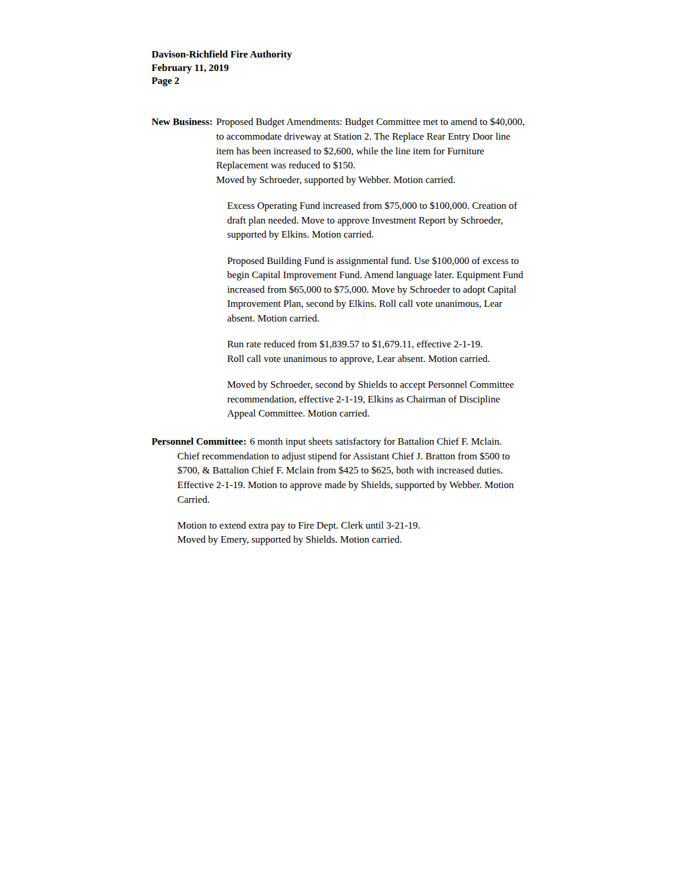Davison-Richfield Fire Authority
February 11, 2019
Page 2
New Business:
Proposed Budget Amendments: Budget Committee met to amend to $40,000, to accommodate driveway at Station 2. The Replace Rear Entry Door line item has been increased to $2,600, while the line item for Furniture Replacement was reduced to $150.
Moved by Schroeder, supported by Webber. Motion carried.
Excess Operating Fund increased from $75,000 to $100,000. Creation of draft plan needed. Move to approve Investment Report by Schroeder, supported by Elkins. Motion carried.
Proposed Building Fund is assignmental fund. Use $100,000 of excess to begin Capital Improvement Fund. Amend language later. Equipment Fund increased from $65,000 to $75,000. Move by Schroeder to adopt Capital Improvement Plan, second by Elkins. Roll call vote unanimous, Lear absent. Motion carried.
Run rate reduced from $1,839.57 to $1,679.11, effective 2-1-19.
Roll call vote unanimous to approve, Lear absent. Motion carried.
Moved by Schroeder, second by Shields to accept Personnel Committee recommendation, effective 2-1-19, Elkins as Chairman of Discipline Appeal Committee. Motion carried.
Personnel Committee:
6 month input sheets satisfactory for Battalion Chief F. Mclain.
Chief recommendation to adjust stipend for Assistant Chief J. Bratton from $500 to $700, & Battalion Chief F. Mclain from $425 to $625, both with increased duties. Effective 2-1-19. Motion to approve made by Shields, supported by Webber. Motion Carried.
Motion to extend extra pay to Fire Dept. Clerk until 3-21-19.
Moved by Emery, supported by Shields. Motion carried.